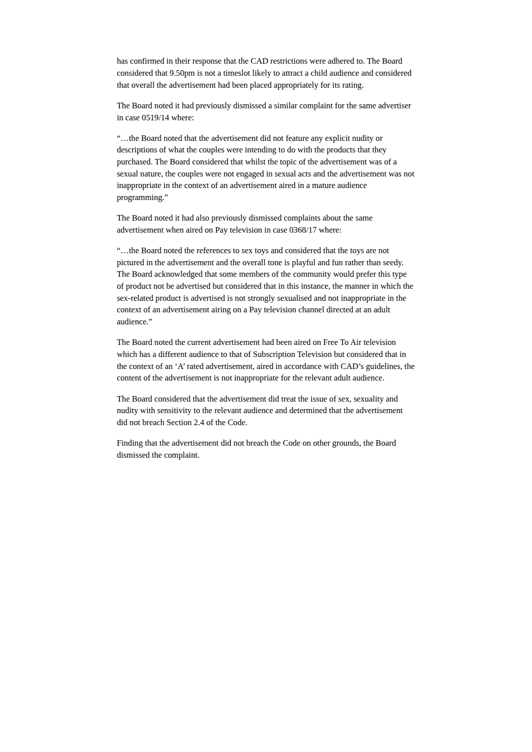has confirmed in their response that the CAD restrictions were adhered to. The Board considered that 9.50pm is not a timeslot likely to attract a child audience and considered that overall the advertisement had been placed appropriately for its rating.
The Board noted it had previously dismissed a similar complaint for the same advertiser in case 0519/14 where:
“…the Board noted that the advertisement did not feature any explicit nudity or descriptions of what the couples were intending to do with the products that they purchased. The Board considered that whilst the topic of the advertisement was of a sexual nature, the couples were not engaged in sexual acts and the advertisement was not inappropriate in the context of an advertisement aired in a mature audience programming.”
The Board noted it had also previously dismissed complaints about the same advertisement when aired on Pay television in case 0368/17 where:
“…the Board noted the references to sex toys and considered that the toys are not pictured in the advertisement and the overall tone is playful and fun rather than seedy. The Board acknowledged that some members of the community would prefer this type of product not be advertised but considered that in this instance, the manner in which the sex-related product is advertised is not strongly sexualised and not inappropriate in the context of an advertisement airing on a Pay television channel directed at an adult audience.”
The Board noted the current advertisement had been aired on Free To Air television which has a different audience to that of Subscription Television but considered that in the context of an ‘A’ rated advertisement, aired in accordance with CAD’s guidelines, the content of the advertisement is not inappropriate for the relevant adult audience.
The Board considered that the advertisement did treat the issue of sex, sexuality and nudity with sensitivity to the relevant audience and determined that the advertisement did not breach Section 2.4 of the Code.
Finding that the advertisement did not breach the Code on other grounds, the Board dismissed the complaint.